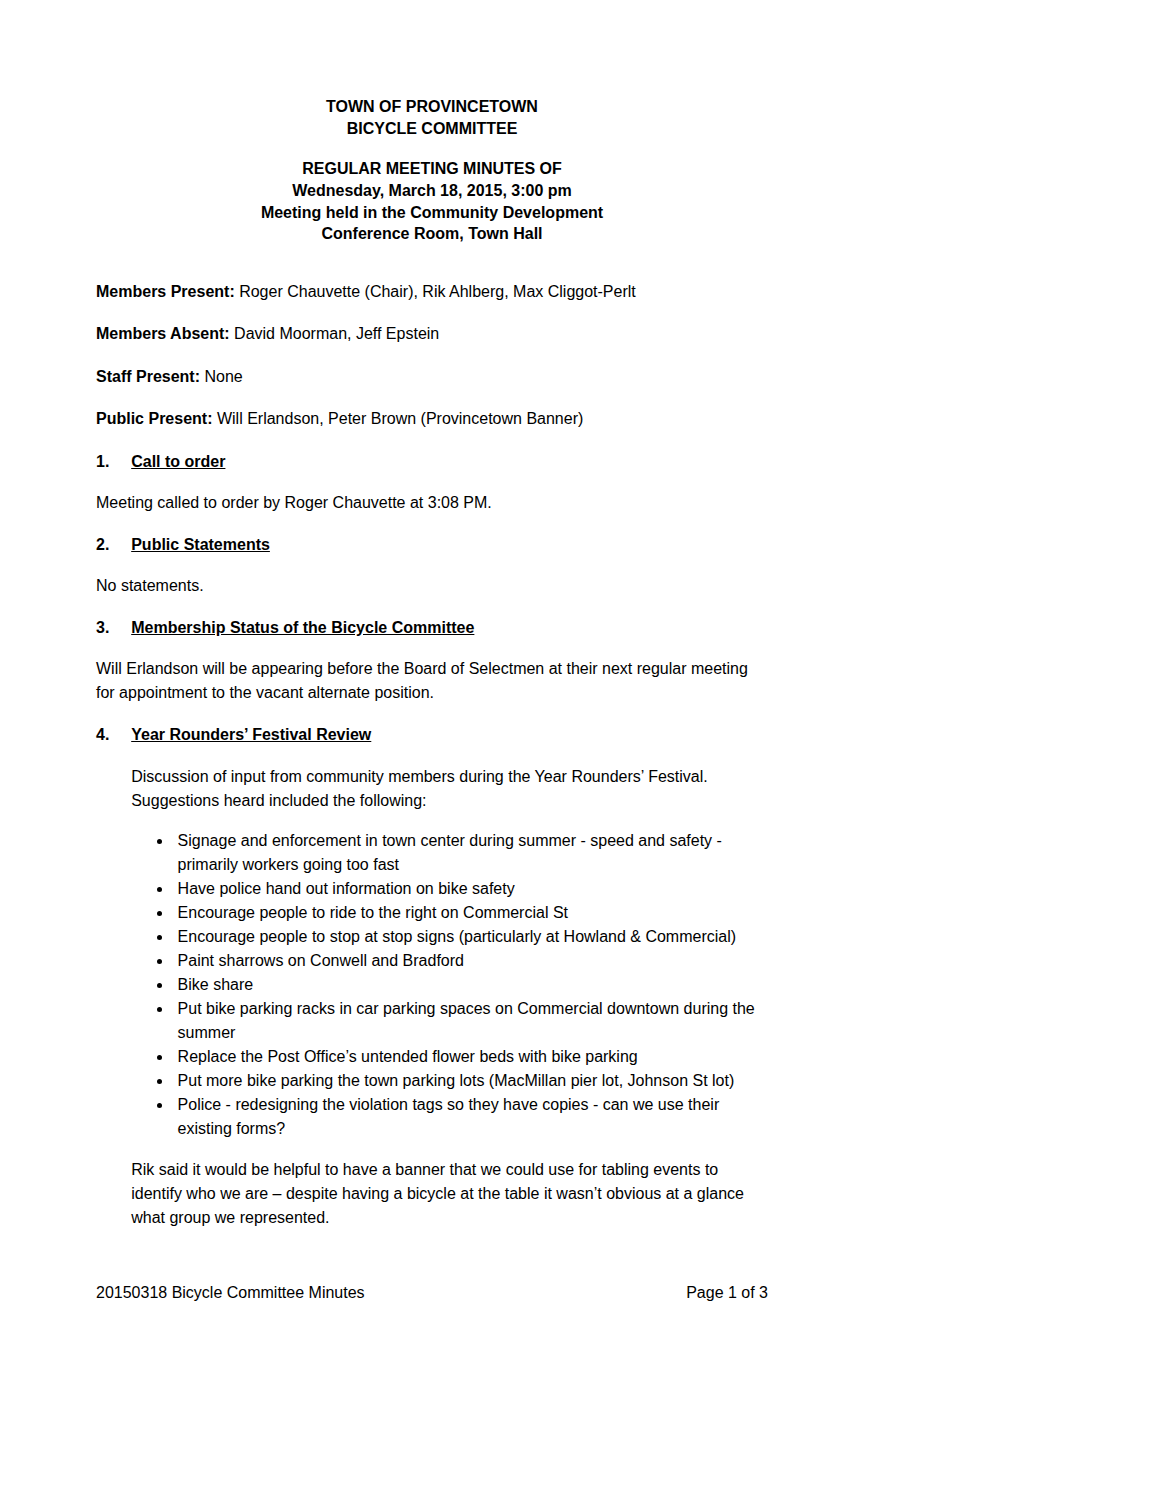TOWN OF PROVINCETOWN
BICYCLE COMMITTEE
REGULAR MEETING MINUTES OF
Wednesday, March 18, 2015, 3:00 pm
Meeting held in the Community Development
Conference Room, Town Hall
Members Present: Roger Chauvette (Chair), Rik Ahlberg, Max Cliggot-Perlt
Members Absent: David Moorman, Jeff Epstein
Staff Present: None
Public Present: Will Erlandson, Peter Brown (Provincetown Banner)
Call to order
Meeting called to order by Roger Chauvette at 3:08 PM.
Public Statements
No statements.
Membership Status of the Bicycle Committee
Will Erlandson will be appearing before the Board of Selectmen at their next regular meeting for appointment to the vacant alternate position.
Year Rounders’ Festival Review
Discussion of input from community members during the Year Rounders’ Festival. Suggestions heard included the following:
Signage and enforcement in town center during summer - speed and safety - primarily workers going too fast
Have police hand out information on bike safety
Encourage people to ride to the right on Commercial St
Encourage people to stop at stop signs (particularly at Howland & Commercial)
Paint sharrows on Conwell and Bradford
Bike share
Put bike parking racks in car parking spaces on Commercial downtown during the summer
Replace the Post Office’s untended flower beds with bike parking
Put more bike parking the town parking lots (MacMillan pier lot, Johnson St lot)
Police - redesigning the violation tags so they have copies - can we use their existing forms?
Rik said it would be helpful to have a banner that we could use for tabling events to identify who we are – despite having a bicycle at the table it wasn’t obvious at a glance what group we represented.
20150318 Bicycle Committee Minutes Page 1 of 3